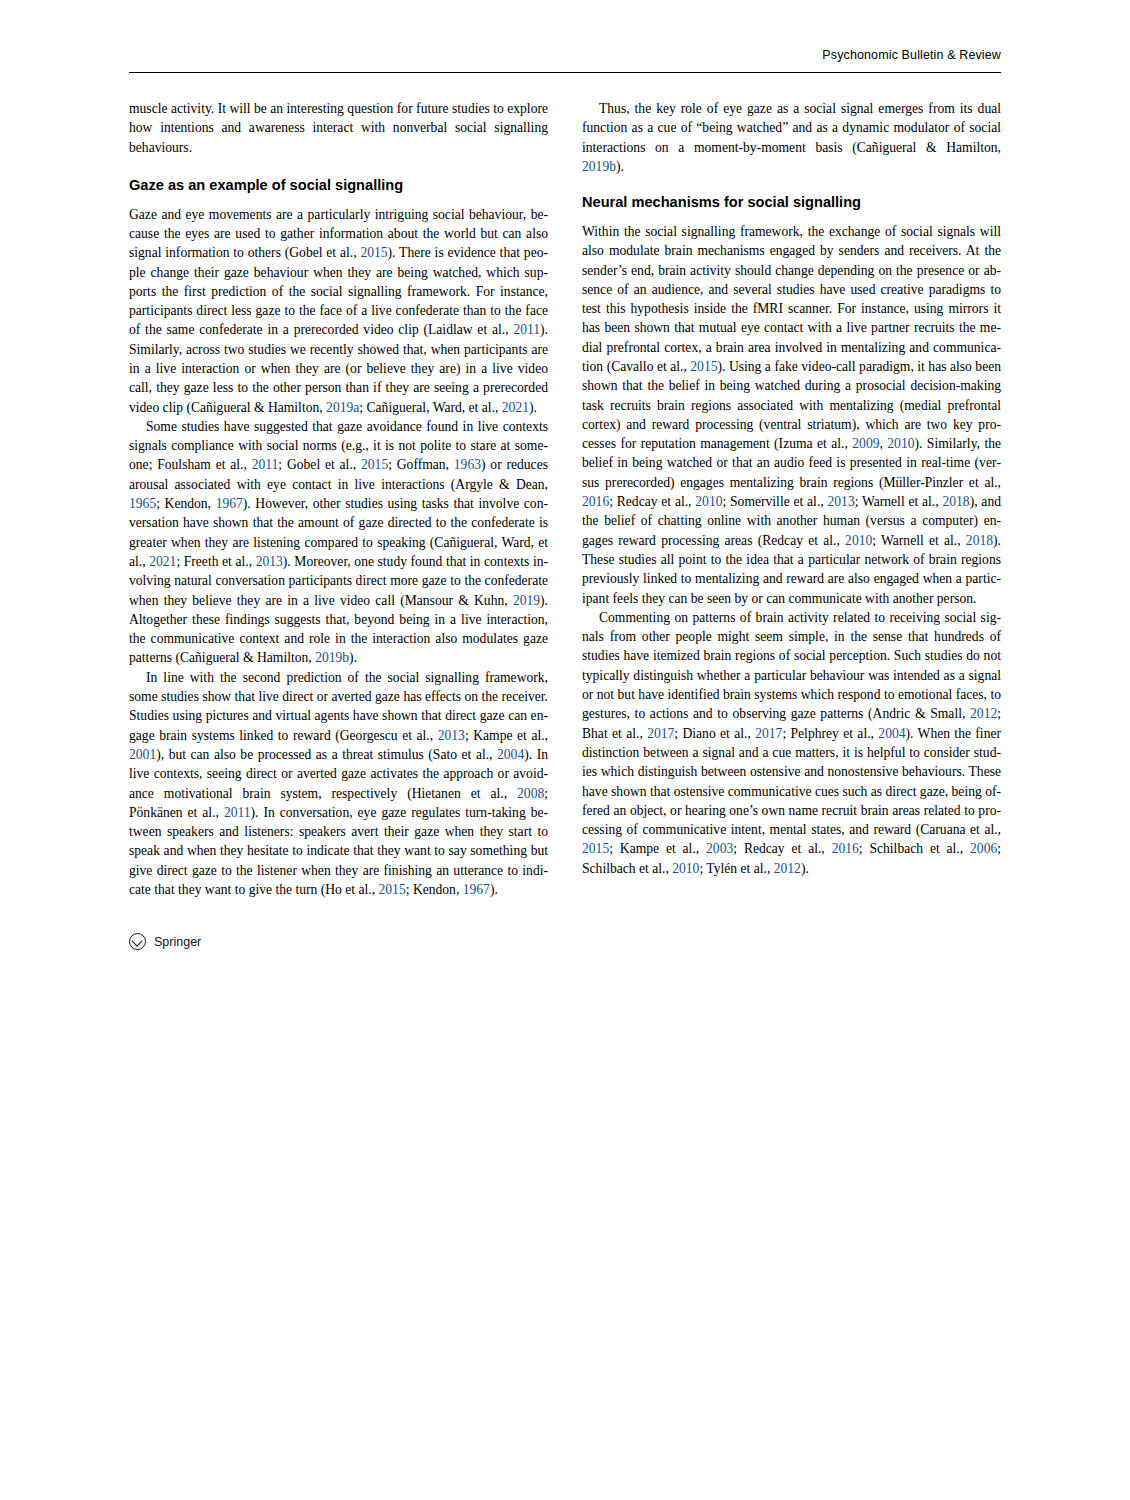Psychonomic Bulletin & Review
muscle activity. It will be an interesting question for future studies to explore how intentions and awareness interact with nonverbal social signalling behaviours.
Gaze as an example of social signalling
Gaze and eye movements are a particularly intriguing social behaviour, because the eyes are used to gather information about the world but can also signal information to others (Gobel et al., 2015). There is evidence that people change their gaze behaviour when they are being watched, which supports the first prediction of the social signalling framework. For instance, participants direct less gaze to the face of a live confederate than to the face of the same confederate in a prerecorded video clip (Laidlaw et al., 2011). Similarly, across two studies we recently showed that, when participants are in a live interaction or when they are (or believe they are) in a live video call, they gaze less to the other person than if they are seeing a prerecorded video clip (Cañigueral & Hamilton, 2019a; Cañigueral, Ward, et al., 2021).
Some studies have suggested that gaze avoidance found in live contexts signals compliance with social norms (e.g., it is not polite to stare at someone; Foulsham et al., 2011; Gobel et al., 2015; Goffman, 1963) or reduces arousal associated with eye contact in live interactions (Argyle & Dean, 1965; Kendon, 1967). However, other studies using tasks that involve conversation have shown that the amount of gaze directed to the confederate is greater when they are listening compared to speaking (Cañigueral, Ward, et al., 2021; Freeth et al., 2013). Moreover, one study found that in contexts involving natural conversation participants direct more gaze to the confederate when they believe they are in a live video call (Mansour & Kuhn, 2019). Altogether these findings suggests that, beyond being in a live interaction, the communicative context and role in the interaction also modulates gaze patterns (Cañigueral & Hamilton, 2019b).
In line with the second prediction of the social signalling framework, some studies show that live direct or averted gaze has effects on the receiver. Studies using pictures and virtual agents have shown that direct gaze can engage brain systems linked to reward (Georgescu et al., 2013; Kampe et al., 2001), but can also be processed as a threat stimulus (Sato et al., 2004). In live contexts, seeing direct or averted gaze activates the approach or avoidance motivational brain system, respectively (Hietanen et al., 2008; Pönkänen et al., 2011). In conversation, eye gaze regulates turn-taking between speakers and listeners: speakers avert their gaze when they start to speak and when they hesitate to indicate that they want to say something but give direct gaze to the listener when they are finishing an utterance to indicate that they want to give the turn (Ho et al., 2015; Kendon, 1967).
Thus, the key role of eye gaze as a social signal emerges from its dual function as a cue of “being watched” and as a dynamic modulator of social interactions on a moment-by-moment basis (Cañigueral & Hamilton, 2019b).
Neural mechanisms for social signalling
Within the social signalling framework, the exchange of social signals will also modulate brain mechanisms engaged by senders and receivers. At the sender’s end, brain activity should change depending on the presence or absence of an audience, and several studies have used creative paradigms to test this hypothesis inside the fMRI scanner. For instance, using mirrors it has been shown that mutual eye contact with a live partner recruits the medial prefrontal cortex, a brain area involved in mentalizing and communication (Cavallo et al., 2015). Using a fake video-call paradigm, it has also been shown that the belief in being watched during a prosocial decision-making task recruits brain regions associated with mentalizing (medial prefrontal cortex) and reward processing (ventral striatum), which are two key processes for reputation management (Izuma et al., 2009, 2010). Similarly, the belief in being watched or that an audio feed is presented in real-time (versus prerecorded) engages mentalizing brain regions (Müller-Pinzler et al., 2016; Redcay et al., 2010; Somerville et al., 2013; Warnell et al., 2018), and the belief of chatting online with another human (versus a computer) engages reward processing areas (Redcay et al., 2010; Warnell et al., 2018). These studies all point to the idea that a particular network of brain regions previously linked to mentalizing and reward are also engaged when a participant feels they can be seen by or can communicate with another person.
Commenting on patterns of brain activity related to receiving social signals from other people might seem simple, in the sense that hundreds of studies have itemized brain regions of social perception. Such studies do not typically distinguish whether a particular behaviour was intended as a signal or not but have identified brain systems which respond to emotional faces, to gestures, to actions and to observing gaze patterns (Andric & Small, 2012; Bhat et al., 2017; Diano et al., 2017; Pelphrey et al., 2004). When the finer distinction between a signal and a cue matters, it is helpful to consider studies which distinguish between ostensive and nonostensive behaviours. These have shown that ostensive communicative cues such as direct gaze, being offered an object, or hearing one’s own name recruit brain areas related to processing of communicative intent, mental states, and reward (Caruana et al., 2015; Kampe et al., 2003; Redcay et al., 2016; Schilbach et al., 2006; Schilbach et al., 2010; Tylén et al., 2012).
Springer